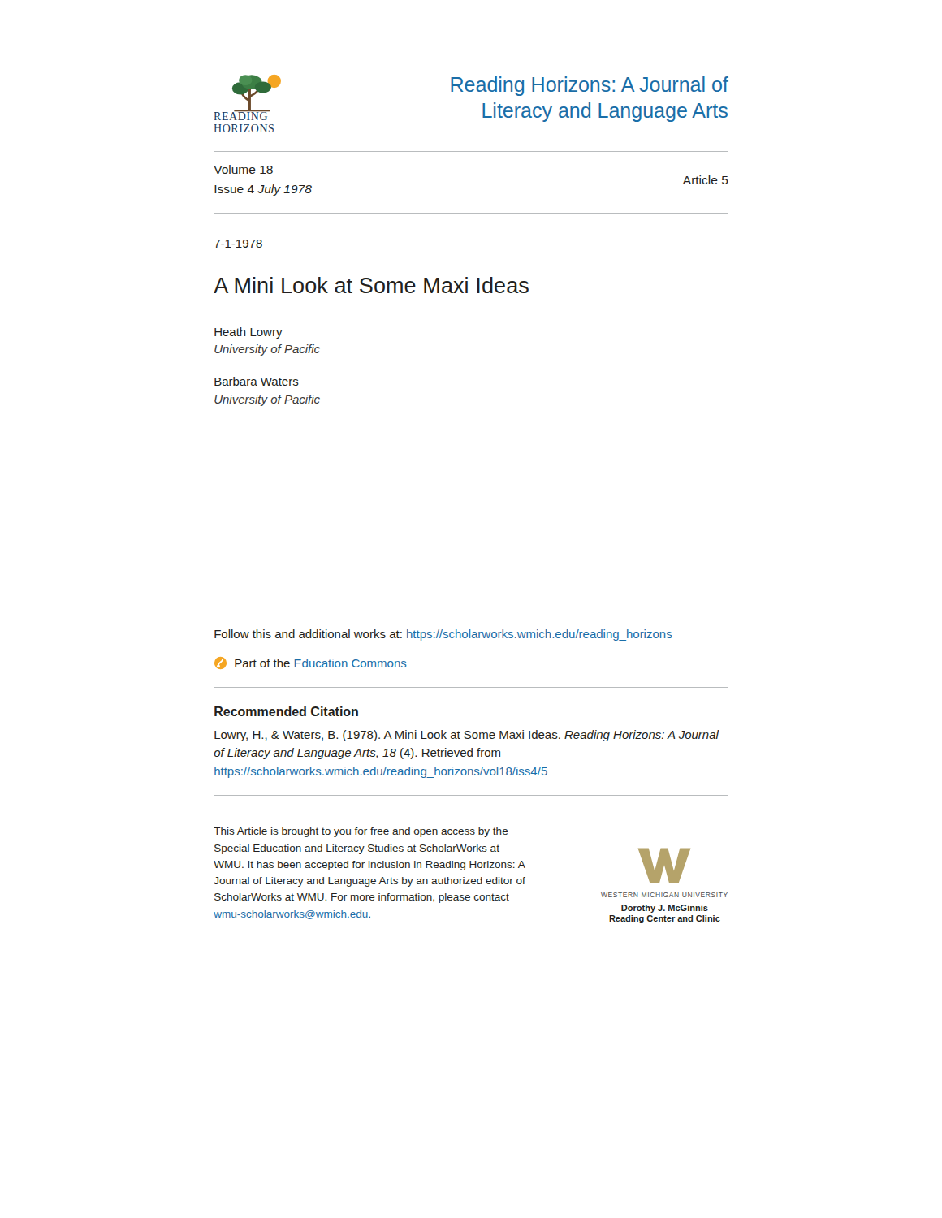READING HORIZONS
Reading Horizons: A Journal of Literacy and Language Arts
Volume 18
Issue 4 July 1978
Article 5
7-1-1978
A Mini Look at Some Maxi Ideas
Heath Lowry University of Pacific
Barbara Waters University of Pacific
Follow this and additional works at: https://scholarworks.wmich.edu/reading_horizons
Part of the Education Commons
Recommended Citation
Lowry, H., & Waters, B. (1978). A Mini Look at Some Maxi Ideas. Reading Horizons: A Journal of Literacy and Language Arts, 18 (4). Retrieved from https://scholarworks.wmich.edu/reading_horizons/vol18/iss4/5
This Article is brought to you for free and open access by the Special Education and Literacy Studies at ScholarWorks at WMU. It has been accepted for inclusion in Reading Horizons: A Journal of Literacy and Language Arts by an authorized editor of ScholarWorks at WMU. For more information, please contact wmu-scholarworks@wmich.edu.
Western Michigan University
Dorothy J. McGinnis
Reading Center and Clinic